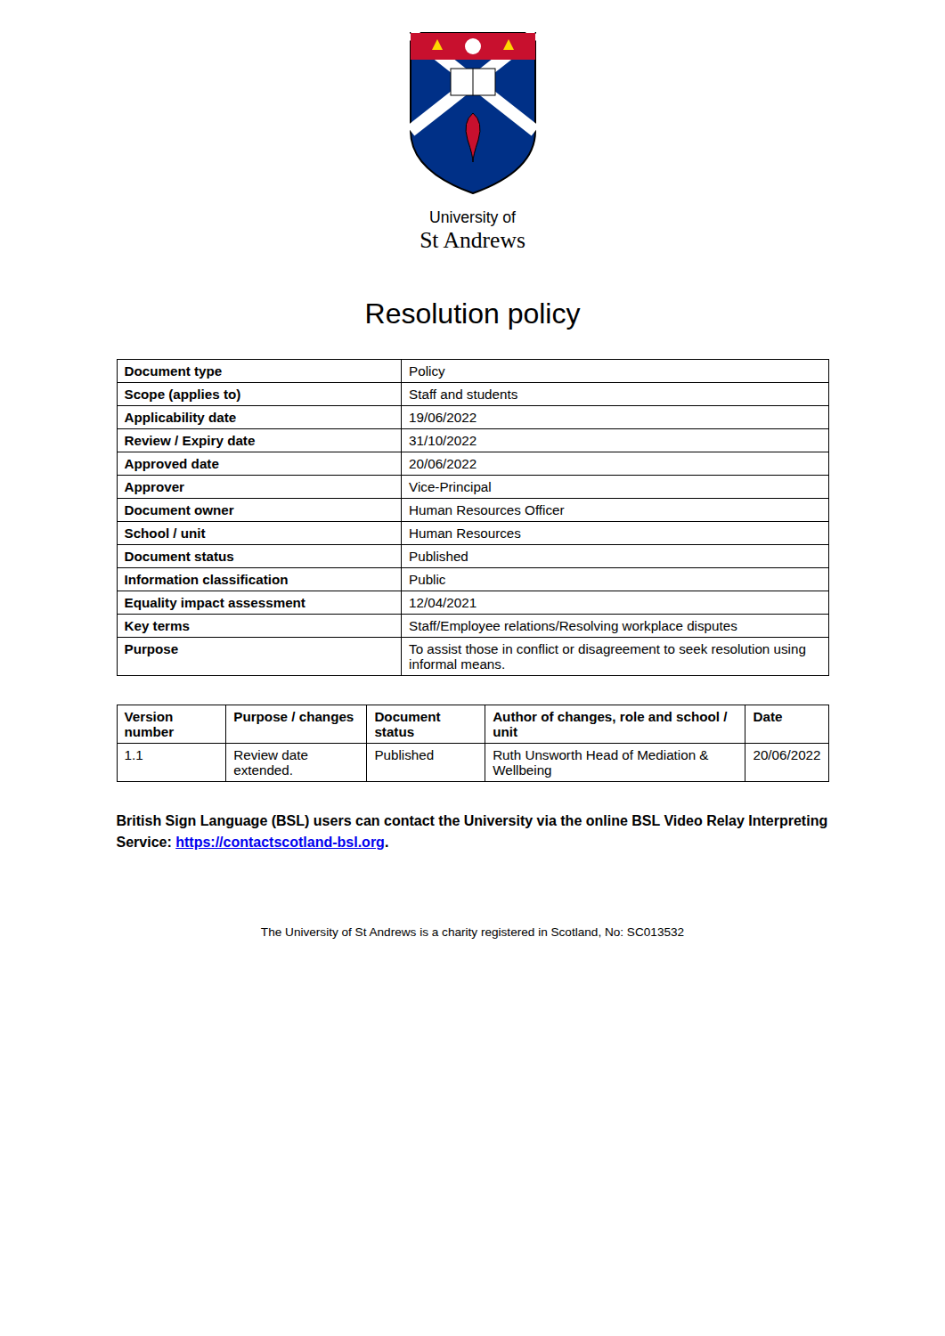University of
St Andrews
Resolution policy
| Document type | Policy |
| Scope (applies to) | Staff and students |
| Applicability date | 19/06/2022 |
| Review / Expiry date | 31/10/2022 |
| Approved date | 20/06/2022 |
| Approver | Vice-Principal |
| Document owner | Human Resources Officer |
| School / unit | Human Resources |
| Document status | Published |
| Information classification | Public |
| Equality impact assessment | 12/04/2021 |
| Key terms | Staff/Employee relations/Resolving workplace disputes |
| Purpose | To assist those in conflict or disagreement to seek resolution using informal means. |
| Version number | Purpose / changes | Document status | Author of changes, role and school / unit | Date |
| --- | --- | --- | --- | --- |
| 1.1 | Review date extended. | Published | Ruth Unsworth Head of Mediation & Wellbeing | 20/06/2022 |
British Sign Language (BSL) users can contact the University via the online BSL Video Relay Interpreting Service: https://contactscotland-bsl.org.
The University of St Andrews is a charity registered in Scotland, No: SC013532